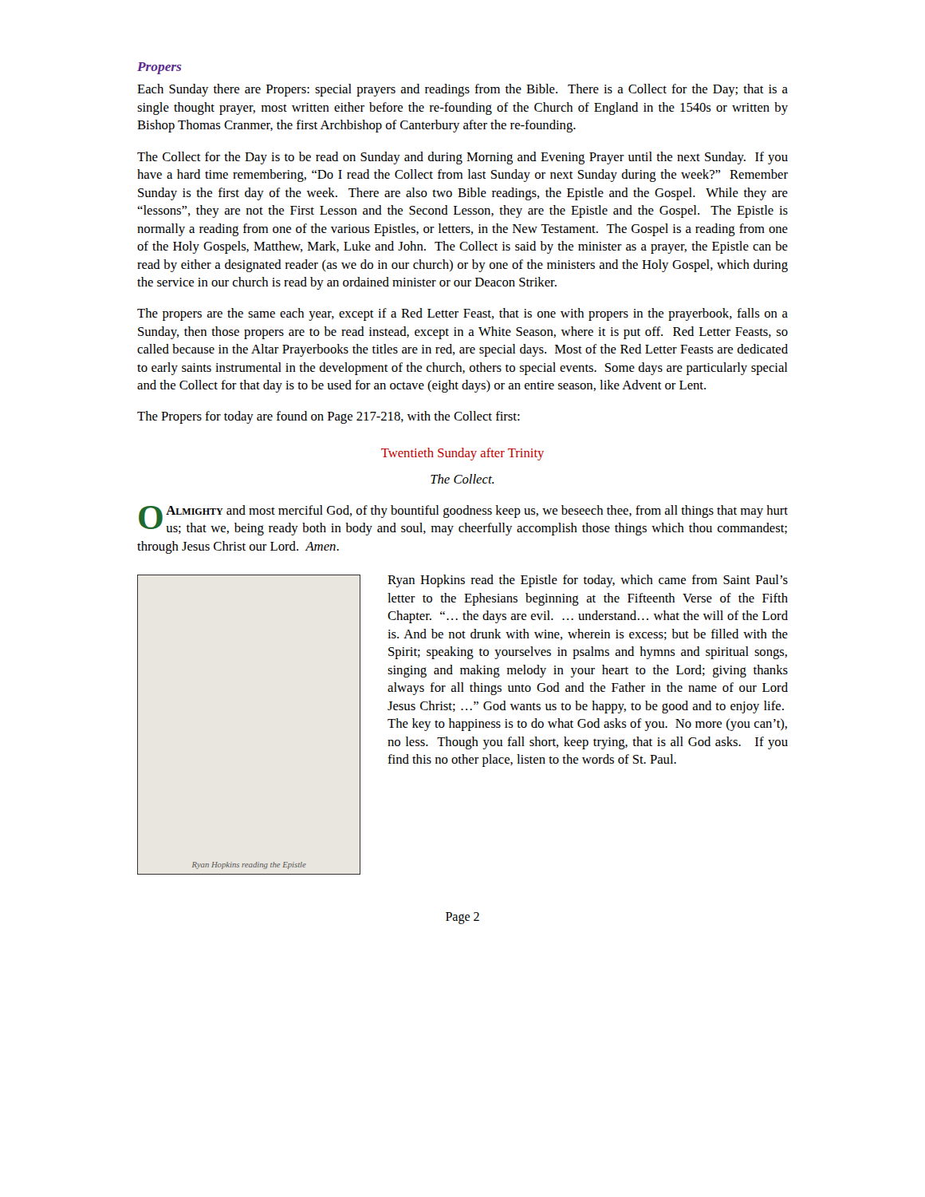Propers
Each Sunday there are Propers: special prayers and readings from the Bible. There is a Collect for the Day; that is a single thought prayer, most written either before the re-founding of the Church of England in the 1540s or written by Bishop Thomas Cranmer, the first Archbishop of Canterbury after the re-founding.
The Collect for the Day is to be read on Sunday and during Morning and Evening Prayer until the next Sunday. If you have a hard time remembering, “Do I read the Collect from last Sunday or next Sunday during the week?” Remember Sunday is the first day of the week. There are also two Bible readings, the Epistle and the Gospel. While they are “lessons”, they are not the First Lesson and the Second Lesson, they are the Epistle and the Gospel. The Epistle is normally a reading from one of the various Epistles, or letters, in the New Testament. The Gospel is a reading from one of the Holy Gospels, Matthew, Mark, Luke and John. The Collect is said by the minister as a prayer, the Epistle can be read by either a designated reader (as we do in our church) or by one of the ministers and the Holy Gospel, which during the service in our church is read by an ordained minister or our Deacon Striker.
The propers are the same each year, except if a Red Letter Feast, that is one with propers in the prayerbook, falls on a Sunday, then those propers are to be read instead, except in a White Season, where it is put off. Red Letter Feasts, so called because in the Altar Prayerbooks the titles are in red, are special days. Most of the Red Letter Feasts are dedicated to early saints instrumental in the development of the church, others to special events. Some days are particularly special and the Collect for that day is to be used for an octave (eight days) or an entire season, like Advent or Lent.
The Propers for today are found on Page 217-218, with the Collect first:
Twentieth Sunday after Trinity
The Collect.
OAlmighty and most merciful God, of thy bountiful goodness keep us, we beseech thee, from all things that may hurt us; that we, being ready both in body and soul, may cheerfully accomplish those things which thou commandest; through Jesus Christ our Lord. Amen.
Ryan Hopkins reading the Epistle
Ryan Hopkins read the Epistle for today, which came from Saint Paul’s letter to the Ephesians beginning at the Fifteenth Verse of the Fifth Chapter. “… the days are evil. … understand… what the will of the Lord is. And be not drunk with wine, wherein is excess; but be filled with the Spirit; speaking to yourselves in psalms and hymns and spiritual songs, singing and making melody in your heart to the Lord; giving thanks always for all things unto God and the Father in the name of our Lord Jesus Christ; …” God wants us to be happy, to be good and to enjoy life. The key to happiness is to do what God asks of you. No more (you can’t), no less. Though you fall short, keep trying, that is all God asks. If you find this no other place, listen to the words of St. Paul.
Page 2